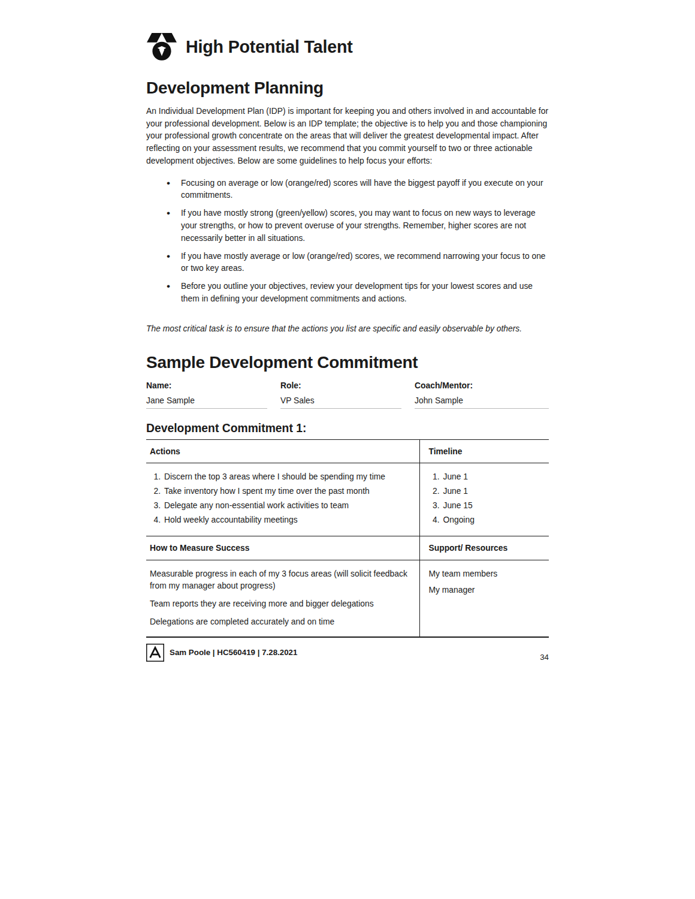High Potential Talent
Development Planning
An Individual Development Plan (IDP) is important for keeping you and others involved in and accountable for your professional development. Below is an IDP template; the objective is to help you and those championing your professional growth concentrate on the areas that will deliver the greatest developmental impact. After reflecting on your assessment results, we recommend that you commit yourself to two or three actionable development objectives. Below are some guidelines to help focus your efforts:
Focusing on average or low (orange/red) scores will have the biggest payoff if you execute on your commitments.
If you have mostly strong (green/yellow) scores, you may want to focus on new ways to leverage your strengths, or how to prevent overuse of your strengths. Remember, higher scores are not necessarily better in all situations.
If you have mostly average or low (orange/red) scores, we recommend narrowing your focus to one or two key areas.
Before you outline your objectives, review your development tips for your lowest scores and use them in defining your development commitments and actions.
The most critical task is to ensure that the actions you list are specific and easily observable by others.
Sample Development Commitment
Name:
Jane Sample
Role:
VP Sales
Coach/Mentor:
John Sample
Development Commitment 1:
| Actions | Timeline |
| --- | --- |
| Discern the top 3 areas where I should be spending my time Take inventory how I spent my time over the past month Delegate any non-essential work activities to team Hold weekly accountability meetings | June 1 June 1 June 15 Ongoing |
| How to Measure Success | Support/ Resources |
| Measurable progress in each of my 3 focus areas (will solicit feedback from my manager about progress) Team reports they are receiving more and bigger delegations Delegations are completed accurately and on time | My team members My manager |
Sam Poole | HC560419 | 7.28.2021
34